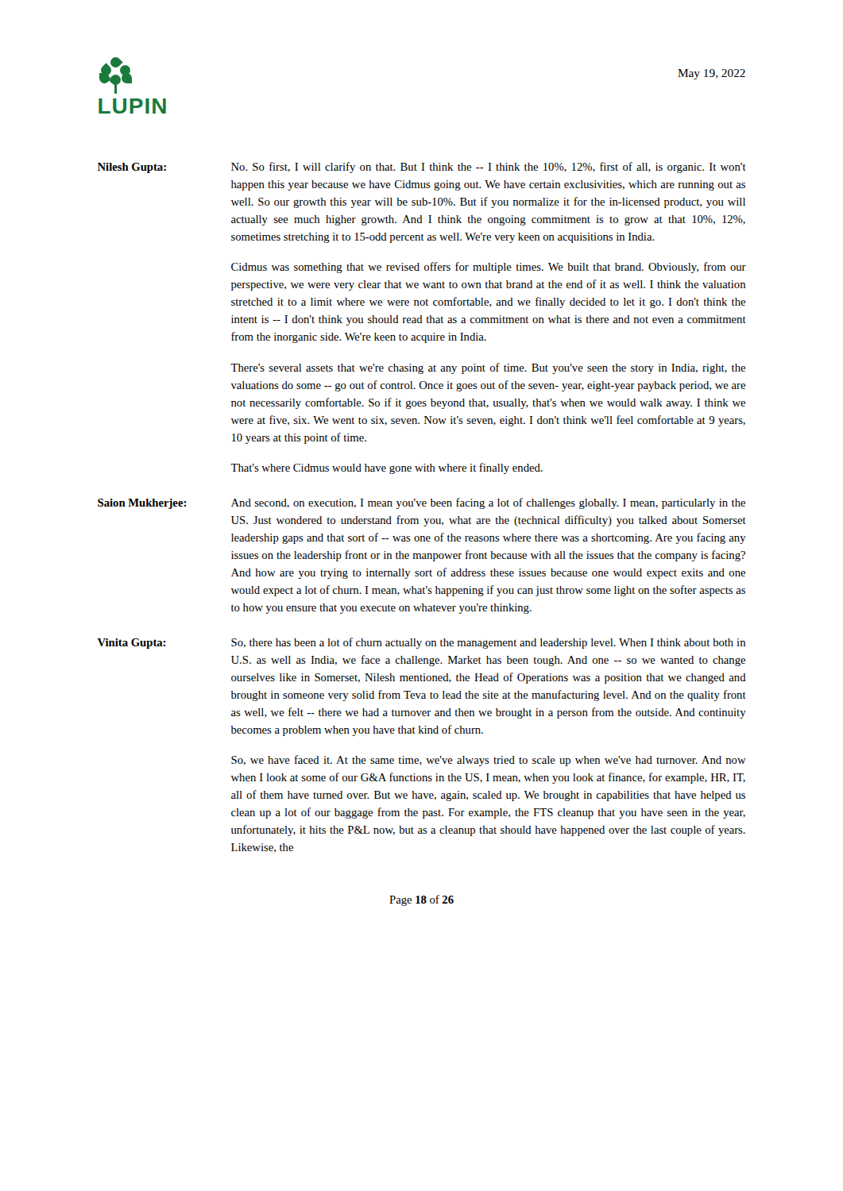LUPIN
May 19, 2022
Nilesh Gupta:
No. So first, I will clarify on that. But I think the -- I think the 10%, 12%, first of all, is organic. It won't happen this year because we have Cidmus going out. We have certain exclusivities, which are running out as well. So our growth this year will be sub-10%. But if you normalize it for the in-licensed product, you will actually see much higher growth. And I think the ongoing commitment is to grow at that 10%, 12%, sometimes stretching it to 15-odd percent as well. We're very keen on acquisitions in India.
Cidmus was something that we revised offers for multiple times. We built that brand. Obviously, from our perspective, we were very clear that we want to own that brand at the end of it as well. I think the valuation stretched it to a limit where we were not comfortable, and we finally decided to let it go. I don't think the intent is -- I don't think you should read that as a commitment on what is there and not even a commitment from the inorganic side. We're keen to acquire in India.
There's several assets that we're chasing at any point of time. But you've seen the story in India, right, the valuations do some -- go out of control. Once it goes out of the seven- year, eight-year payback period, we are not necessarily comfortable. So if it goes beyond that, usually, that's when we would walk away. I think we were at five, six. We went to six, seven. Now it's seven, eight. I don't think we'll feel comfortable at 9 years, 10 years at this point of time.
That's where Cidmus would have gone with where it finally ended.
Saion Mukherjee:
And second, on execution, I mean you've been facing a lot of challenges globally. I mean, particularly in the US. Just wondered to understand from you, what are the (technical difficulty) you talked about Somerset leadership gaps and that sort of -- was one of the reasons where there was a shortcoming. Are you facing any issues on the leadership front or in the manpower front because with all the issues that the company is facing? And how are you trying to internally sort of address these issues because one would expect exits and one would expect a lot of churn. I mean, what's happening if you can just throw some light on the softer aspects as to how you ensure that you execute on whatever you're thinking.
Vinita Gupta:
So, there has been a lot of churn actually on the management and leadership level. When I think about both in U.S. as well as India, we face a challenge. Market has been tough. And one -- so we wanted to change ourselves like in Somerset, Nilesh mentioned, the Head of Operations was a position that we changed and brought in someone very solid from Teva to lead the site at the manufacturing level. And on the quality front as well, we felt -- there we had a turnover and then we brought in a person from the outside. And continuity becomes a problem when you have that kind of churn.
So, we have faced it. At the same time, we've always tried to scale up when we've had turnover. And now when I look at some of our G&A functions in the US, I mean, when you look at finance, for example, HR, IT, all of them have turned over. But we have, again, scaled up. We brought in capabilities that have helped us clean up a lot of our baggage from the past. For example, the FTS cleanup that you have seen in the year, unfortunately, it hits the P&L now, but as a cleanup that should have happened over the last couple of years. Likewise, the
Page 18 of 26